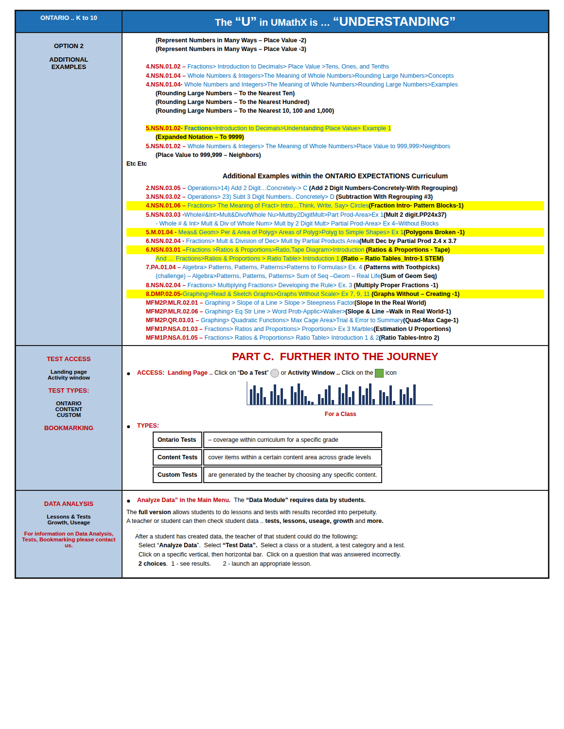| ONTARIO .. K to 10 | The “U” in UMathX is … “UNDERSTANDING” |
| OPTION 2 ADDITIONAL EXAMPLES | (Represent Numbers in Many Ways – Place Value -2) (Represent Numbers in Many Ways – Place Value -3) 4.NSN.01.02 – Fractions> Introduction to Decimals> Place Value >Tens, Ones, and Tenths 4.NSN.01.04 – Whole Numbers & Integers>The Meaning of Whole Numbers>Rounding Large Numbers>Concepts 4.NSN.01.04- Whole Numbers and Integers>The Meaning of Whole Numbers>Rounding Large Numbers>Examples (Rounding Large Numbers – To the Nearest Ten) (Rounding Large Numbers – To the Nearest Hundred) (Rounding Large Numbers – To the Nearest 10, 100 and 1,000) 5.NSN.01.02- Fractions >Introduction to Decimals>Understanding Place Value> Example 1 (Expanded Notation – To 9999) 5.NSN.01.02 – Whole Numbers & Integers> The Meaning of Whole Numbers>Place Value to 999,999>Neighbors (Place Value to 999,999 – Neighbors) Etc Etc Additional Examples within the ONTARIO EXPECTATIONS Curriculum 2.NSN.03.05 – Operations>14) Add 2 Digit…Concretely-> C (Add 2 Digit Numbers-Concretely-With Regrouping) 3.NSN.03.02 – Operations> 23) Subt 3 Digit Numbers.. Concretely> D (Subtraction With Regrouping #3) 4.NSN.01.06 – Fractions> The Meaning of Fract> Intro…Think, Write, Say> Circles (Fraction Intro- Pattern Blocks-1) 5.NSN.03.03 - Whole#&Int>Mult&DivofWhole Nu>Multby2DigitMult>Part Prod-Area>Ex 1 (Mult 2 digit.PP24x37) - Whole # & Int> Mult & Div of Whole Num> Mult by 2 Digit Mult> Partial Prod-Area> Ex 4–Without Blocks 5.M.01.04 - Meas& Geom> Per & Area of Polyg> Areas of Polyg>Polyg to Simple Shapes> Ex 1 (Polygons Broken -1) 6.NSN.02.04 - Fractions> Mult & Division of Dec> Mult by Partial Products Area (Mult Dec by Partial Prod 2.4 x 3.7 6.NSN.03.01 – Fractions >Ratios & Proportions>Ratio,Tape Diagram>Introduction (Ratios & Proportions - Tape) And … Fractions>Ratios & Proportions > Ratio Table> Introduction 1 (Ratio – Ratio Tables_Intro-1 STEM) 7.PA.01.04 – Algebra> Patterns, Patterns, Patterns>Patterns to Formulas> Ex. 4 (Patterns with Toothpicks) (challenge) – Algebra>Patterns, Patterns, Patterns> Sum of Seq –Geom – Real Life (Sum of Geom Seq) 8.NSN.02.04 – Fractions> Multiplying Fractions> Developing the Rule> Ex. 3 (Multiply Proper Fractions -1) 8.DMP.02.05- Graphing>Read & Sketch Graphs>Graphs Without Scale> Ex 7, 9, 11 (Graphs Without – Creating -1) MFM2P.MLR.02.01 – Graphing > Slope of a Line > Slope > Steepness Factor (Slope In the Real World) MFM2P.MLR.02.06 – Graphing> Eq Str Line > Word Prob-Applic>Walker> (Slope & Line –Walk in Real World-1) MFM2P.QR.03.01 – Graphing> Quadratic Functions> Max Cage Area>Trial & Error to Summary (Quad-Max Cage-1) MFM1P.NSA.01.03 – Fractions> Ratios and Proportions> Proportions> Ex 3 Marbles (Estimation U Proportions) MFM1P.NSA.01.05 – Fractions> Ratios & Proportions> Ratio Table> Introduction 1 & 2 (Ratio Tables-Intro 2) |
| TEST ACCESS Landing page Activity window TEST TYPES: ONTARIO CONTENT CUSTOM BOOKMARKING | PART C. FURTHER INTO THE JOURNEY ACCESS: Landing Page .. Click on “ Do a Test ” or Activity Window .. Click on the icon For a Class TYPES: / Ontario Tests / – coverage within curriculum for a specific grade / / Content Tests / cover items within a certain content area across grade levels / / Custom Tests / are generated by the teacher by choosing any specific content. / |
| DATA ANALYSIS Lessons & Tests Growth, Useage For information on Data Analysis, Tests, Bookmarking please contact us. | Analyze Data” in the Main Menu. The “Data Module” requires data by students. The full version allows students to do lessons and tests with results recorded into perpetuity. A teacher or student can then check student data .. tests, lessons, useage, growth and more. After a student has created data, the teacher of that student could do the following : Select “ Analyze Data ”. Select “Test Data”. Select a class or a student, a test category and a test. Click on a specific vertical, then horizontal bar. Click on a question that was answered incorrectly. 2 choices . 1 - see results. 2 - launch an appropriate lesson. |